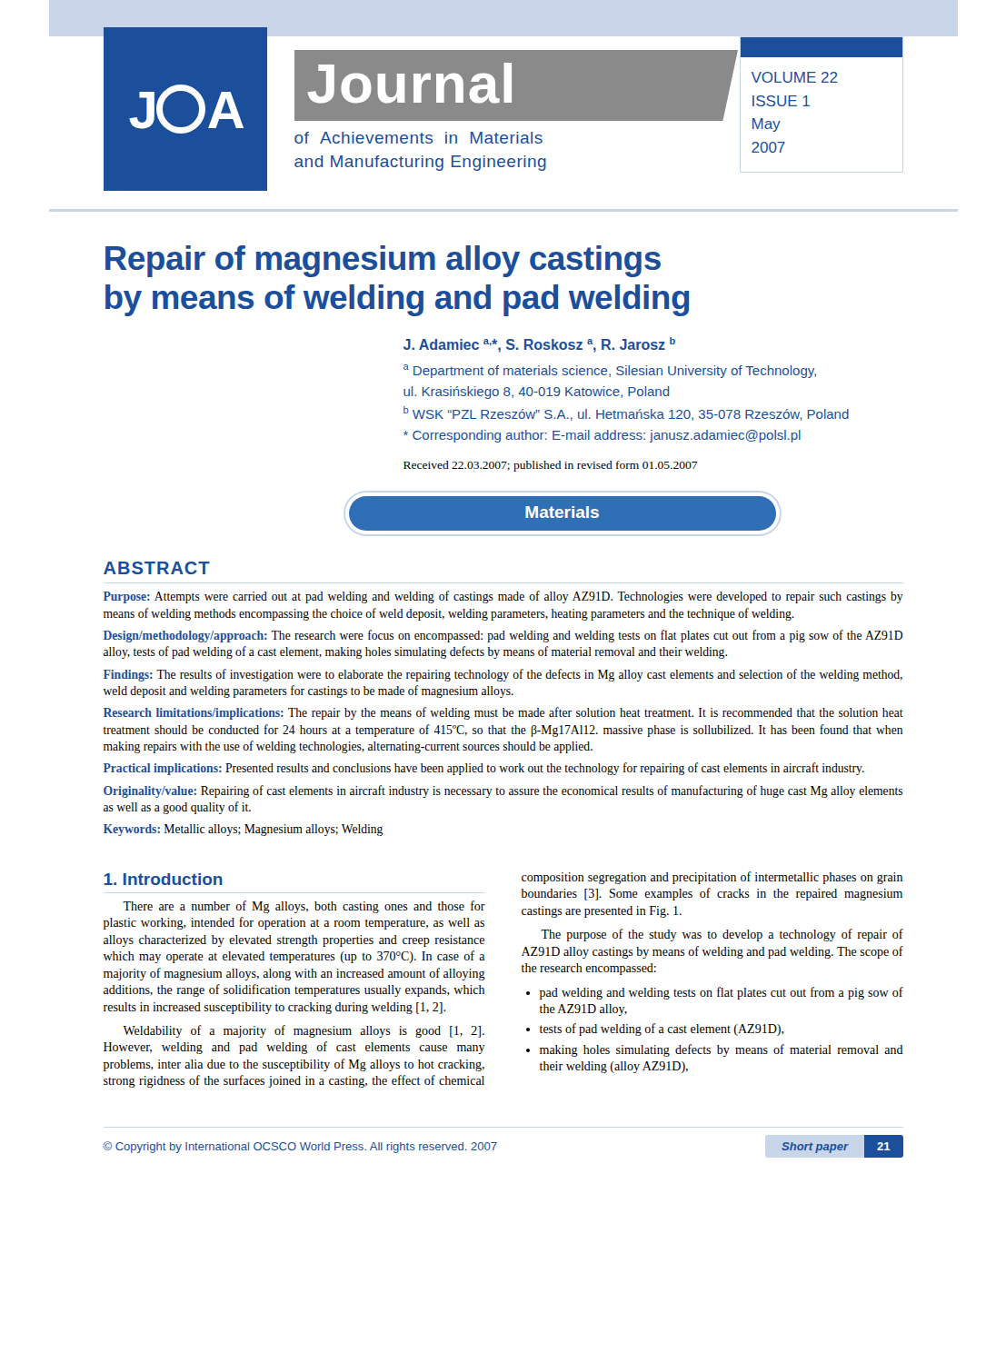J A
Journal
of Achievements in Materials
and Manufacturing Engineering
VOLUME 22
ISSUE 1
May
2007
Repair of magnesium alloy castings
by means of welding and pad welding
J. Adamiec a,*, S. Roskosz a, R. Jarosz b
a Department of materials science, Silesian University of Technology,
ul. Krasińskiego 8, 40-019 Katowice, Poland
b WSK “PZL Rzeszów” S.A., ul. Hetmańska 120, 35-078 Rzeszów, Poland
* Corresponding author: E-mail address: janusz.adamiec@polsl.pl
Received 22.03.2007; published in revised form 01.05.2007
Materials
ABSTRACT
Purpose: Attempts were carried out at pad welding and welding of castings made of alloy AZ91D. Technologies were developed to repair such castings by means of welding methods encompassing the choice of weld deposit, welding parameters, heating parameters and the technique of welding.
Design/methodology/approach: The research were focus on encompassed: pad welding and welding tests on flat plates cut out from a pig sow of the AZ91D alloy, tests of pad welding of a cast element, making holes simulating defects by means of material removal and their welding.
Findings: The results of investigation were to elaborate the repairing technology of the defects in Mg alloy cast elements and selection of the welding method, weld deposit and welding parameters for castings to be made of magnesium alloys.
Research limitations/implications: The repair by the means of welding must be made after solution heat treatment. It is recommended that the solution heat treatment should be conducted for 24 hours at a temperature of 415ºC, so that the β-Mg17Al12. massive phase is sollubilized. It has been found that when making repairs with the use of welding technologies, alternating-current sources should be applied.
Practical implications: Presented results and conclusions have been applied to work out the technology for repairing of cast elements in aircraft industry.
Originality/value: Repairing of cast elements in aircraft industry is necessary to assure the economical results of manufacturing of huge cast Mg alloy elements as well as a good quality of it.
Keywords: Metallic alloys; Magnesium alloys; Welding
1. Introduction
There are a number of Mg alloys, both casting ones and those for plastic working, intended for operation at a room temperature, as well as alloys characterized by elevated strength properties and creep resistance which may operate at elevated temperatures (up to 370°C). In case of a majority of magnesium alloys, along with an increased amount of alloying additions, the range of solidification temperatures usually expands, which results in increased susceptibility to cracking during welding [1, 2].
Weldability of a majority of magnesium alloys is good [1, 2]. However, welding and pad welding of cast elements cause many problems, inter alia due to the susceptibility of Mg alloys to hot cracking, strong rigidness of the surfaces joined in a casting, the effect of chemical composition segregation and precipitation of intermetallic phases on grain boundaries [3]. Some examples of cracks in the repaired magnesium castings are presented in Fig. 1.
The purpose of the study was to develop a technology of repair of AZ91D alloy castings by means of welding and pad welding. The scope of the research encompassed:
pad welding and welding tests on flat plates cut out from a pig sow of the AZ91D alloy,
tests of pad welding of a cast element (AZ91D),
making holes simulating defects by means of material removal and their welding (alloy AZ91D),
© Copyright by International OCSCO World Press. All rights reserved. 2007
Short paper
21